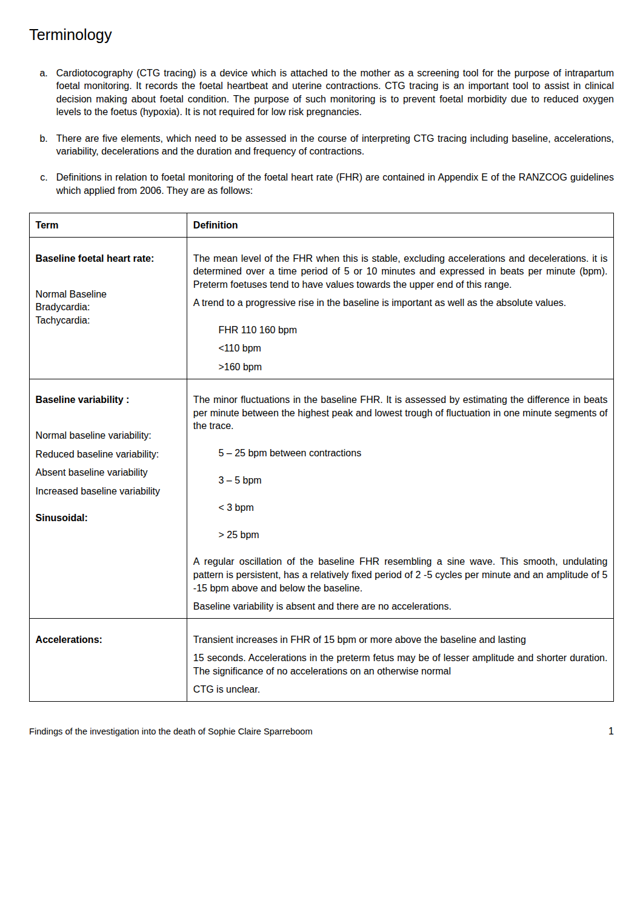Terminology
Cardiotocography (CTG tracing) is a device which is attached to the mother as a screening tool for the purpose of intrapartum foetal monitoring. It records the foetal heartbeat and uterine contractions. CTG tracing is an important tool to assist in clinical decision making about foetal condition. The purpose of such monitoring is to prevent foetal morbidity due to reduced oxygen levels to the foetus (hypoxia). It is not required for low risk pregnancies.
There are five elements, which need to be assessed in the course of interpreting CTG tracing including baseline, accelerations, variability, decelerations and the duration and frequency of contractions.
Definitions in relation to foetal monitoring of the foetal heart rate (FHR) are contained in Appendix E of the RANZCOG guidelines which applied from 2006. They are as follows:
| Term | Definition |
| --- | --- |
| Baseline foetal heart rate: Normal Baseline Bradycardia: Tachycardia: | The mean level of the FHR when this is stable, excluding accelerations and decelerations. it is determined over a time period of 5 or 10 minutes and expressed in beats per minute (bpm). Preterm foetuses tend to have values towards the upper end of this range. A trend to a progressive rise in the baseline is important as well as the absolute values. FHR 110 160 bpm <110 bpm >160 bpm |
| Baseline variability : Normal baseline variability: Reduced baseline variability: Absent baseline variability Increased baseline variability Sinusoidal: | The minor fluctuations in the baseline FHR. It is assessed by estimating the difference in beats per minute between the highest peak and lowest trough of fluctuation in one minute segments of the trace. 5 – 25 bpm between contractions 3 – 5 bpm < 3 bpm > 25 bpm A regular oscillation of the baseline FHR resembling a sine wave. This smooth, undulating pattern is persistent, has a relatively fixed period of 2 -5 cycles per minute and an amplitude of 5 -15 bpm above and below the baseline. Baseline variability is absent and there are no accelerations. |
| Accelerations: | Transient increases in FHR of 15 bpm or more above the baseline and lasting 15 seconds. Accelerations in the preterm fetus may be of lesser amplitude and shorter duration. The significance of no accelerations on an otherwise normal CTG is unclear. |
Findings of the investigation into the death of Sophie Claire Sparreboom
1